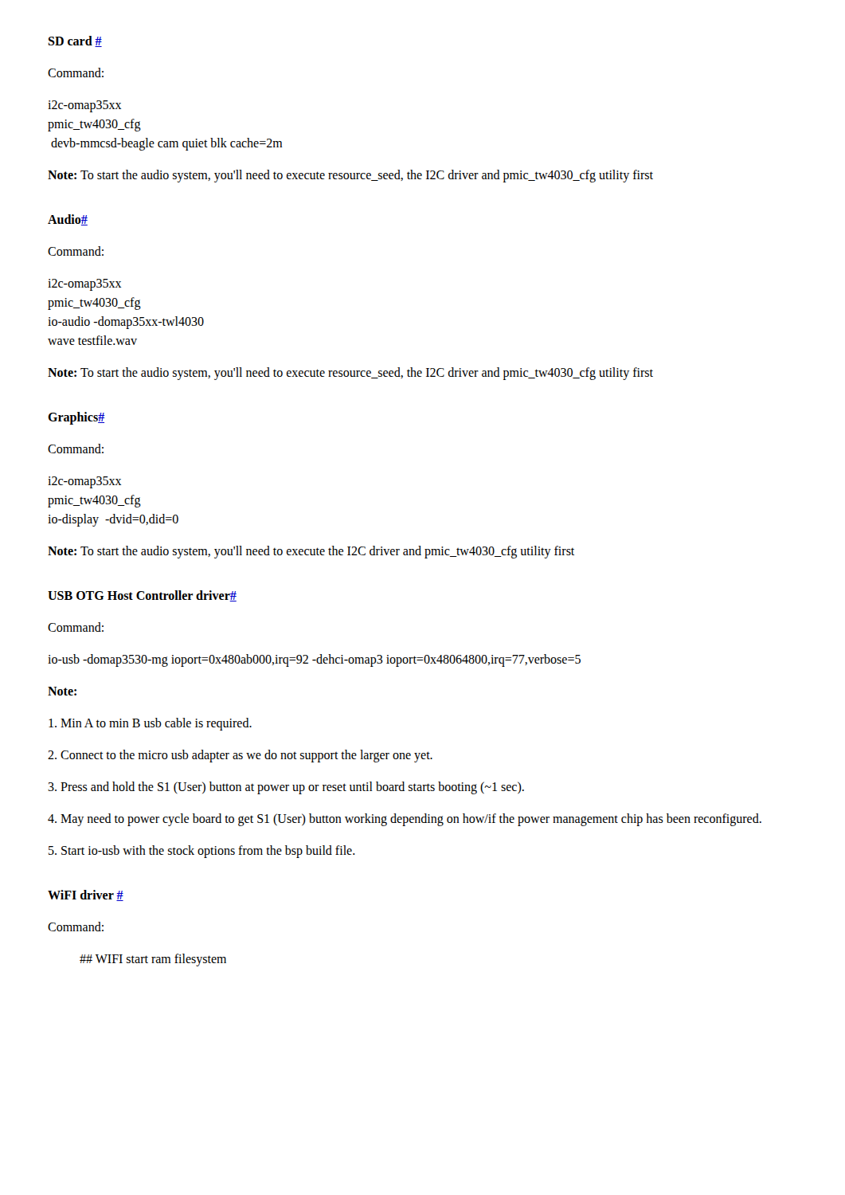SD card #
Command:
i2c-omap35xx
pmic_tw4030_cfg
devb-mmcsd-beagle cam quiet blk cache=2m
Note: To start the audio system, you'll need to execute resource_seed, the I2C driver and pmic_tw4030_cfg utility first
Audio#
Command:
i2c-omap35xx
pmic_tw4030_cfg
io-audio -domap35xx-twl4030
wave testfile.wav
Note: To start the audio system, you'll need to execute resource_seed, the I2C driver and pmic_tw4030_cfg utility first
Graphics#
Command:
i2c-omap35xx
pmic_tw4030_cfg
io-display -dvid=0,did=0
Note: To start the audio system, you'll need to execute the I2C driver and pmic_tw4030_cfg utility first
USB OTG Host Controller driver#
Command:
io-usb -domap3530-mg ioport=0x480ab000,irq=92 -dehci-omap3 ioport=0x48064800,irq=77,verbose=5
Note:
1. Min A to min B usb cable is required.
2. Connect to the micro usb adapter as we do not support the larger one yet.
3. Press and hold the S1 (User) button at power up or reset until board starts booting (~1 sec).
4. May need to power cycle board to get S1 (User) button working depending on how/if the power management chip has been reconfigured.
5. Start io-usb with the stock options from the bsp build file.
WiFI driver #
Command:
## WIFI start ram filesystem